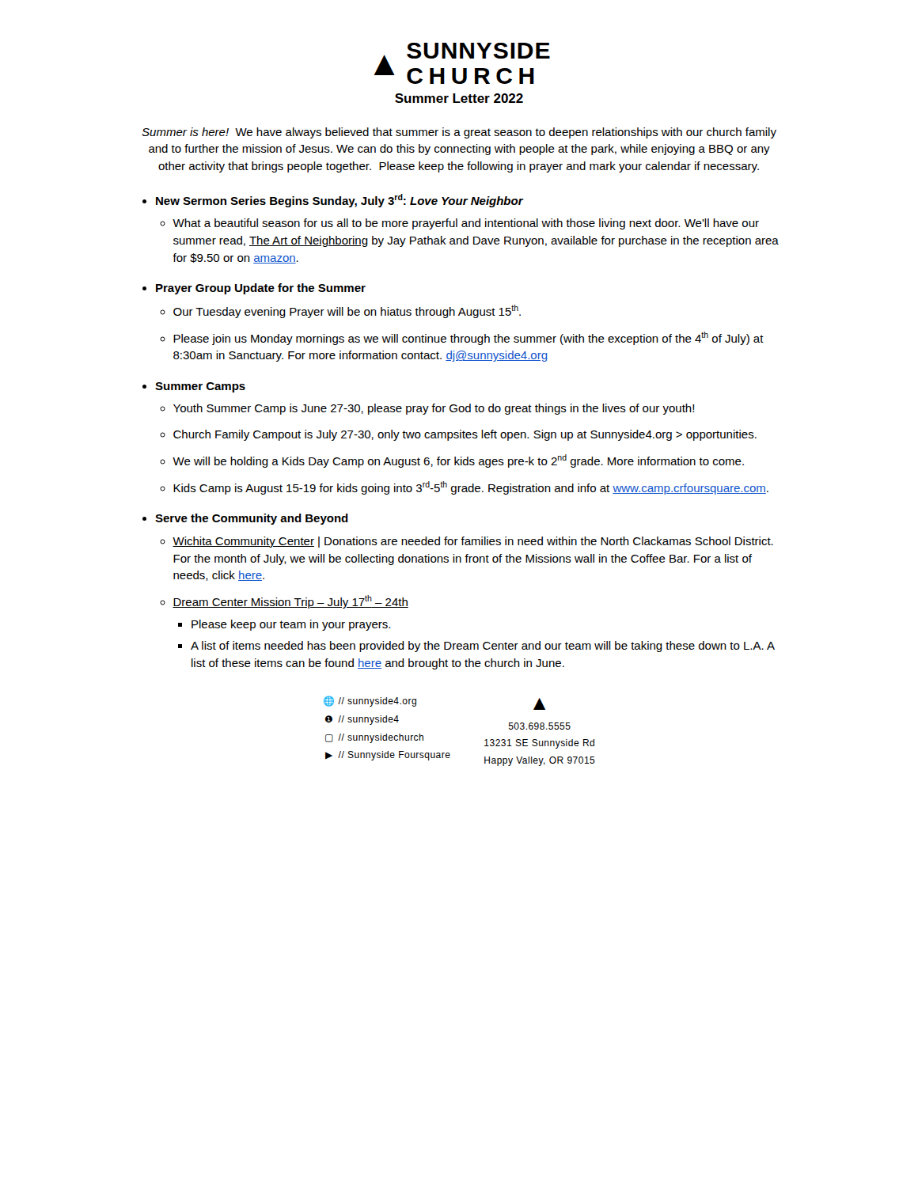▲SUNNYSIDE CHURCH
Summer Letter 2022
Summer is here! We have always believed that summer is a great season to deepen relationships with our church family and to further the mission of Jesus. We can do this by connecting with people at the park, while enjoying a BBQ or any other activity that brings people together. Please keep the following in prayer and mark your calendar if necessary.
New Sermon Series Begins Sunday, July 3rd: Love Your Neighbor
What a beautiful season for us all to be more prayerful and intentional with those living next door. We'll have our summer read, The Art of Neighboring by Jay Pathak and Dave Runyon, available for purchase in the reception area for $9.50 or on amazon.
Prayer Group Update for the Summer
Our Tuesday evening Prayer will be on hiatus through August 15th.
Please join us Monday mornings as we will continue through the summer (with the exception of the 4th of July) at 8:30am in Sanctuary. For more information contact. dj@sunnyside4.org
Summer Camps
Youth Summer Camp is June 27-30, please pray for God to do great things in the lives of our youth!
Church Family Campout is July 27-30, only two campsites left open. Sign up at Sunnyside4.org > opportunities.
We will be holding a Kids Day Camp on August 6, for kids ages pre-k to 2nd grade. More information to come.
Kids Camp is August 15-19 for kids going into 3rd-5th grade. Registration and info at www.camp.crfoursquare.com.
Serve the Community and Beyond
Wichita Community Center | Donations are needed for families in need within the North Clackamas School District. For the month of July, we will be collecting donations in front of the Missions wall in the Coffee Bar. For a list of needs, click here.
Dream Center Mission Trip – July 17th – 24th
Please keep our team in your prayers.
A list of items needed has been provided by the Dream Center and our team will be taking these down to L.A. A list of these items can be found here and brought to the church in June.
🌐// sunnyside4.org
❶// sunnyside4
▢// sunnysidechurch
▶// Sunnyside Foursquare
▲ 503.698.5555
13231 SE Sunnyside Rd
Happy Valley, OR 97015